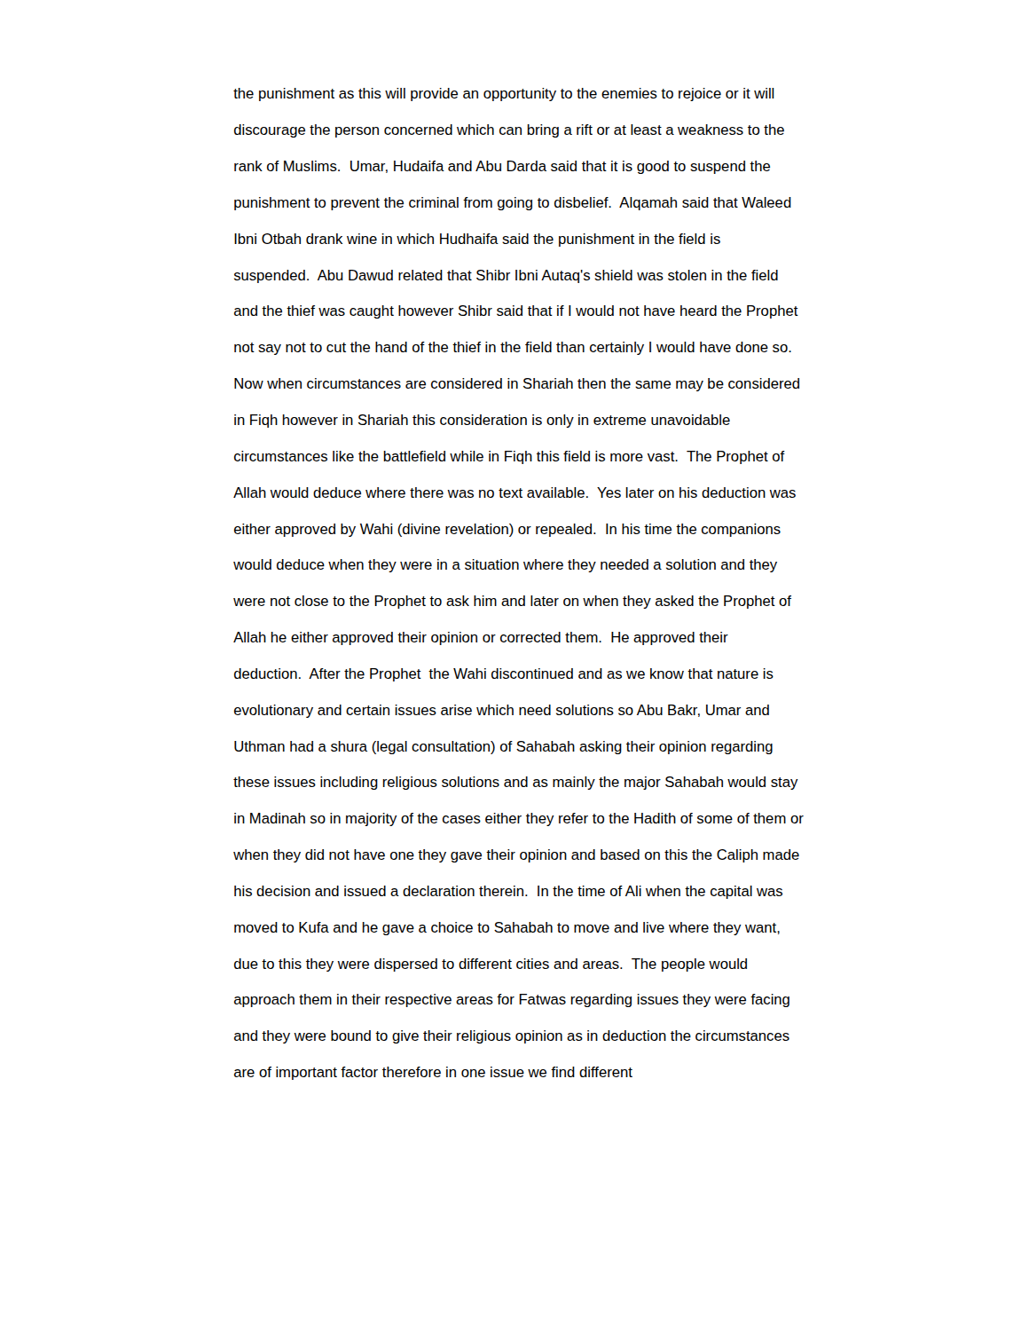the punishment as this will provide an opportunity to the enemies to rejoice or it will discourage the person concerned which can bring a rift or at least a weakness to the rank of Muslims. Umar, Hudaifa and Abu Darda said that it is good to suspend the punishment to prevent the criminal from going to disbelief. Alqamah said that Waleed Ibni Otbah drank wine in which Hudhaifa said the punishment in the field is suspended. Abu Dawud related that Shibr Ibni Autaq's shield was stolen in the field and the thief was caught however Shibr said that if I would not have heard the Prophet not say not to cut the hand of the thief in the field than certainly I would have done so. Now when circumstances are considered in Shariah then the same may be considered in Fiqh however in Shariah this consideration is only in extreme unavoidable circumstances like the battlefield while in Fiqh this field is more vast. The Prophet of Allah would deduce where there was no text available. Yes later on his deduction was either approved by Wahi (divine revelation) or repealed. In his time the companions would deduce when they were in a situation where they needed a solution and they were not close to the Prophet to ask him and later on when they asked the Prophet of Allah he either approved their opinion or corrected them. He approved their deduction. After the Prophet the Wahi discontinued and as we know that nature is evolutionary and certain issues arise which need solutions so Abu Bakr, Umar and Uthman had a shura (legal consultation) of Sahabah asking their opinion regarding these issues including religious solutions and as mainly the major Sahabah would stay in Madinah so in majority of the cases either they refer to the Hadith of some of them or when they did not have one they gave their opinion and based on this the Caliph made his decision and issued a declaration therein. In the time of Ali when the capital was moved to Kufa and he gave a choice to Sahabah to move and live where they want, due to this they were dispersed to different cities and areas. The people would approach them in their respective areas for Fatwas regarding issues they were facing and they were bound to give their religious opinion as in deduction the circumstances are of important factor therefore in one issue we find different